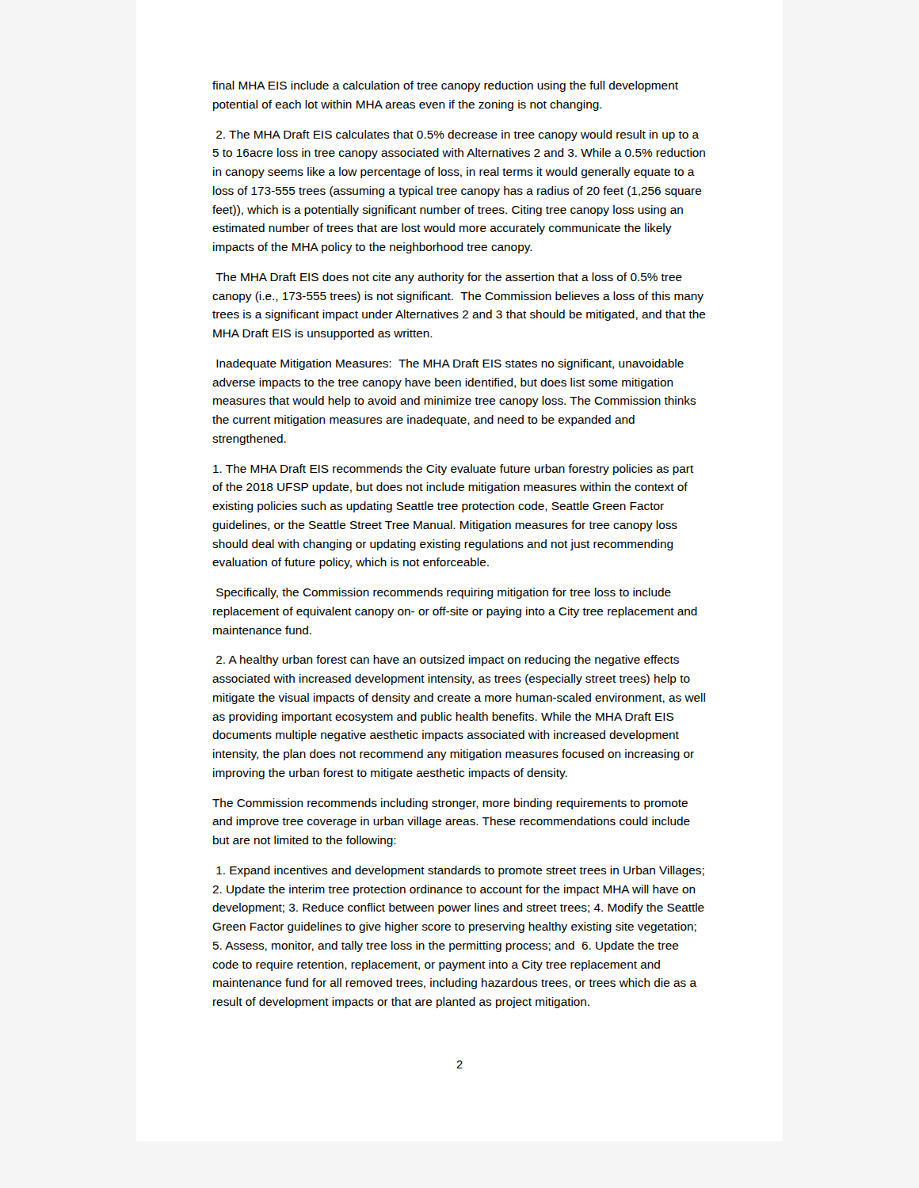final MHA EIS include a calculation of tree canopy reduction using the full development potential of each lot within MHA areas even if the zoning is not changing.
2. The MHA Draft EIS calculates that 0.5% decrease in tree canopy would result in up to a 5 to 16acre loss in tree canopy associated with Alternatives 2 and 3. While a 0.5% reduction in canopy seems like a low percentage of loss, in real terms it would generally equate to a loss of 173-555 trees (assuming a typical tree canopy has a radius of 20 feet (1,256 square feet)), which is a potentially significant number of trees. Citing tree canopy loss using an estimated number of trees that are lost would more accurately communicate the likely impacts of the MHA policy to the neighborhood tree canopy.
The MHA Draft EIS does not cite any authority for the assertion that a loss of 0.5% tree canopy (i.e., 173-555 trees) is not significant. The Commission believes a loss of this many trees is a significant impact under Alternatives 2 and 3 that should be mitigated, and that the MHA Draft EIS is unsupported as written.
Inadequate Mitigation Measures: The MHA Draft EIS states no significant, unavoidable adverse impacts to the tree canopy have been identified, but does list some mitigation measures that would help to avoid and minimize tree canopy loss. The Commission thinks the current mitigation measures are inadequate, and need to be expanded and strengthened.
1. The MHA Draft EIS recommends the City evaluate future urban forestry policies as part of the 2018 UFSP update, but does not include mitigation measures within the context of existing policies such as updating Seattle tree protection code, Seattle Green Factor guidelines, or the Seattle Street Tree Manual. Mitigation measures for tree canopy loss should deal with changing or updating existing regulations and not just recommending evaluation of future policy, which is not enforceable.
Specifically, the Commission recommends requiring mitigation for tree loss to include replacement of equivalent canopy on- or off-site or paying into a City tree replacement and maintenance fund.
2. A healthy urban forest can have an outsized impact on reducing the negative effects associated with increased development intensity, as trees (especially street trees) help to mitigate the visual impacts of density and create a more human-scaled environment, as well as providing important ecosystem and public health benefits. While the MHA Draft EIS documents multiple negative aesthetic impacts associated with increased development intensity, the plan does not recommend any mitigation measures focused on increasing or improving the urban forest to mitigate aesthetic impacts of density.
The Commission recommends including stronger, more binding requirements to promote and improve tree coverage in urban village areas. These recommendations could include but are not limited to the following:
1. Expand incentives and development standards to promote street trees in Urban Villages; 2. Update the interim tree protection ordinance to account for the impact MHA will have on development; 3. Reduce conflict between power lines and street trees; 4. Modify the Seattle Green Factor guidelines to give higher score to preserving healthy existing site vegetation; 5. Assess, monitor, and tally tree loss in the permitting process; and 6. Update the tree code to require retention, replacement, or payment into a City tree replacement and maintenance fund for all removed trees, including hazardous trees, or trees which die as a result of development impacts or that are planted as project mitigation.
2